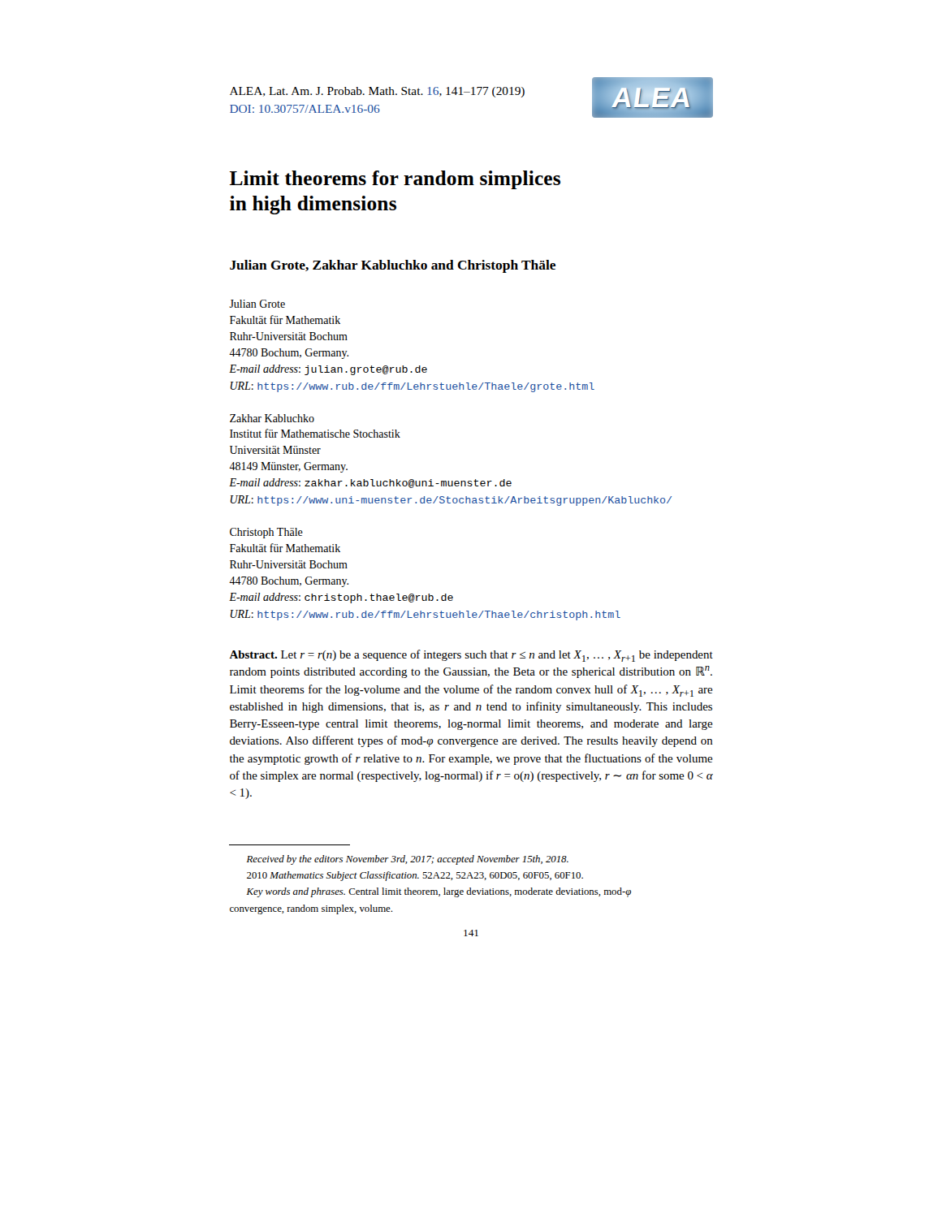ALEA, Lat. Am. J. Probab. Math. Stat. 16, 141–177 (2019)
DOI: 10.30757/ALEA.v16-06
ALEA
Limit theorems for random simplices
in high dimensions
Julian Grote, Zakhar Kabluchko and Christoph Thäle
Julian Grote
Fakultät für Mathematik
Ruhr-Universität Bochum
44780 Bochum, Germany.
E-mail address: julian.grote@rub.de
URL: https://www.rub.de/ffm/Lehrstuehle/Thaele/grote.html
Zakhar Kabluchko
Institut für Mathematische Stochastik
Universität Münster
48149 Münster, Germany.
E-mail address: zakhar.kabluchko@uni-muenster.de
URL: https://www.uni-muenster.de/Stochastik/Arbeitsgruppen/Kabluchko/
Christoph Thäle
Fakultät für Mathematik
Ruhr-Universität Bochum
44780 Bochum, Germany.
E-mail address: christoph.thaele@rub.de
URL: https://www.rub.de/ffm/Lehrstuehle/Thaele/christoph.html
Abstract. Let r = r(n) be a sequence of integers such that r ≤ n and let X1, … , Xr+1 be independent random points distributed according to the Gaussian, the Beta or the spherical distribution on ℝn. Limit theorems for the log-volume and the volume of the random convex hull of X1, … , Xr+1 are established in high dimensions, that is, as r and n tend to infinity simultaneously. This includes Berry-Esseen-type central limit theorems, log-normal limit theorems, and moderate and large deviations. Also different types of mod-φ convergence are derived. The results heavily depend on the asymptotic growth of r relative to n. For example, we prove that the fluctuations of the volume of the simplex are normal (respectively, log-normal) if r = o(n) (respectively, r ∼ αn for some 0 < α < 1).
Received by the editors November 3rd, 2017; accepted November 15th, 2018.
2010 Mathematics Subject Classification. 52A22, 52A23, 60D05, 60F05, 60F10.
Key words and phrases. Central limit theorem, large deviations, moderate deviations, mod-φ
convergence, random simplex, volume.
141